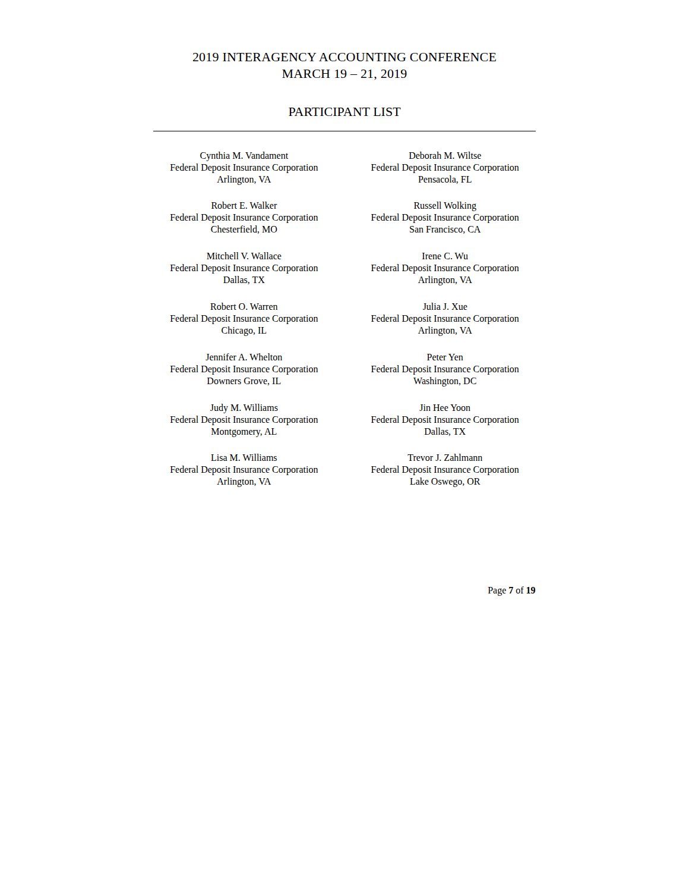2019 INTERAGENCY ACCOUNTING CONFERENCE
MARCH 19 – 21, 2019
PARTICIPANT LIST
Cynthia M. Vandament Federal Deposit Insurance Corporation Arlington, VA
Robert E. Walker Federal Deposit Insurance Corporation Chesterfield, MO
Mitchell V. Wallace Federal Deposit Insurance Corporation Dallas, TX
Robert O. Warren Federal Deposit Insurance Corporation Chicago, IL
Jennifer A. Whelton Federal Deposit Insurance Corporation Downers Grove, IL
Judy M. Williams Federal Deposit Insurance Corporation Montgomery, AL
Lisa M. Williams Federal Deposit Insurance Corporation Arlington, VA
Deborah M. Wiltse Federal Deposit Insurance Corporation Pensacola, FL
Russell Wolking Federal Deposit Insurance Corporation San Francisco, CA
Irene C. Wu Federal Deposit Insurance Corporation Arlington, VA
Julia J. Xue Federal Deposit Insurance Corporation Arlington, VA
Peter Yen Federal Deposit Insurance Corporation Washington, DC
Jin Hee Yoon Federal Deposit Insurance Corporation Dallas, TX
Trevor J. Zahlmann Federal Deposit Insurance Corporation Lake Oswego, OR
Page 7 of 19